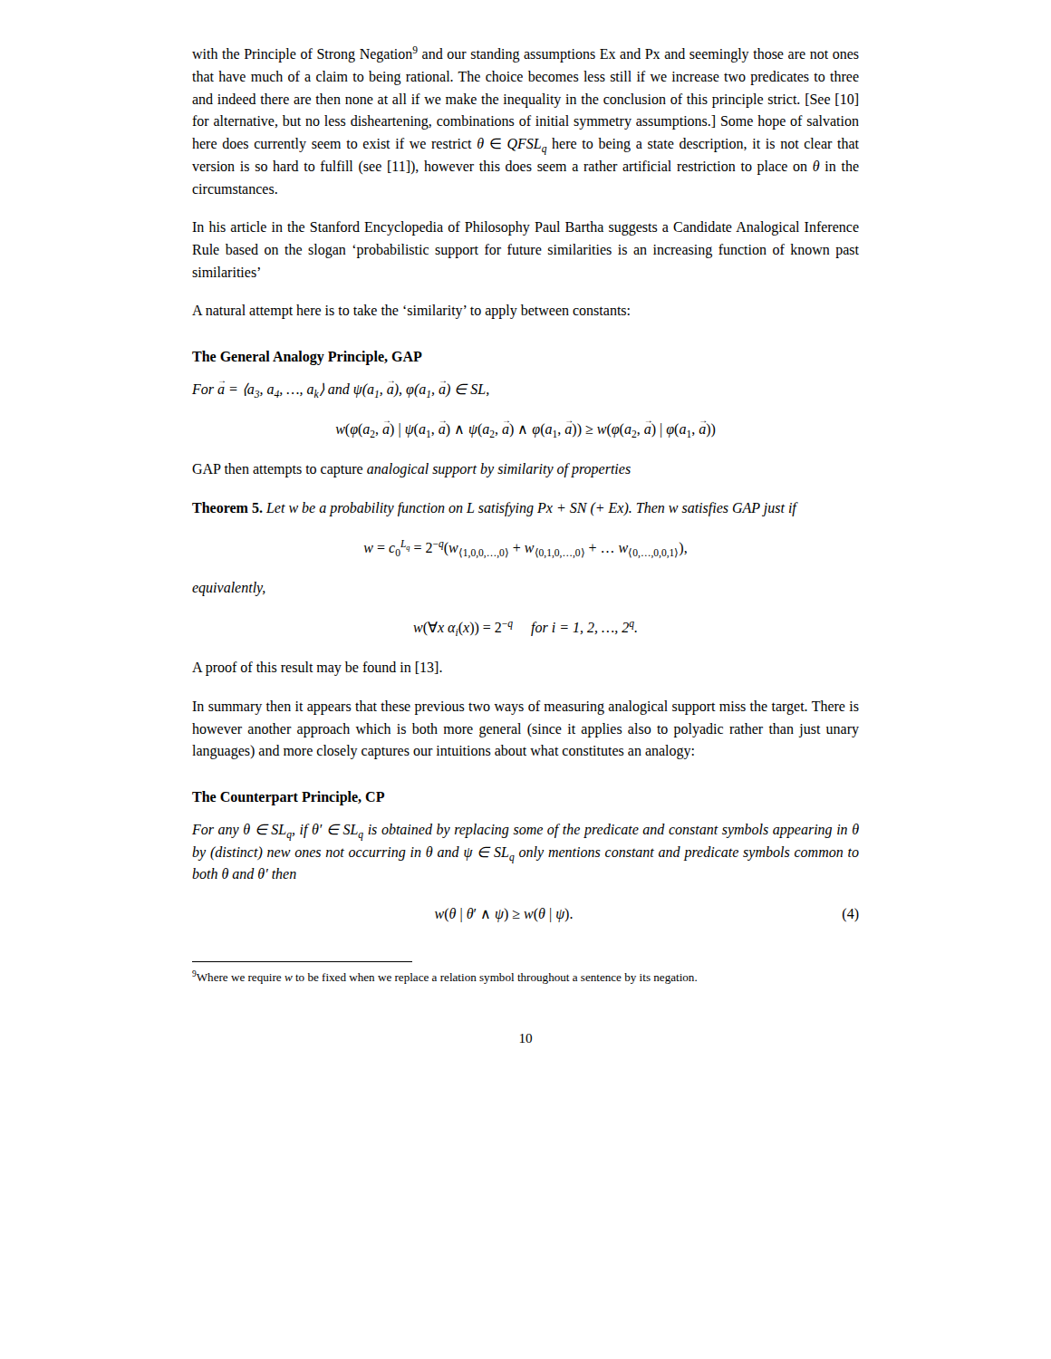with the Principle of Strong Negation9 and our standing assumptions Ex and Px and seemingly those are not ones that have much of a claim to being rational. The choice becomes less still if we increase two predicates to three and indeed there are then none at all if we make the inequality in the conclusion of this principle strict. [See [10] for alternative, but no less disheartening, combinations of initial symmetry assumptions.] Some hope of salvation here does currently seem to exist if we restrict θ ∈ QFSLq here to being a state description, it is not clear that version is so hard to fulfill (see [11]), however this does seem a rather artificial restriction to place on θ in the circumstances.
In his article in the Stanford Encyclopedia of Philosophy Paul Bartha suggests a Candidate Analogical Inference Rule based on the slogan ‘probabilistic support for future similarities is an increasing function of known past similarities’
A natural attempt here is to take the ‘similarity’ to apply between constants:
The General Analogy Principle, GAP
For a = ⟨a3, a4, …, ak⟩ and ψ(a1, a), φ(a1, a) ∈ SL,
w(φ(a2, a) | ψ(a1, a) ∧ ψ(a2, a) ∧ φ(a1, a)) ≥ w(φ(a2, a) | φ(a1, a))
GAP then attempts to capture analogical support by similarity of properties
Theorem 5. Let w be a probability function on L satisfying Px + SN (+ Ex). Then w satisfies GAP just if
w = c0Lq = 2−q(w⟨1,0,0,…,0⟩ + w⟨0,1,0,…,0⟩ + … w⟨0,…,0,0,1⟩),
equivalently,
w(∀x αi(x)) = 2−q for i = 1, 2, …, 2q.
A proof of this result may be found in [13].
In summary then it appears that these previous two ways of measuring analogical support miss the target. There is however another approach which is both more general (since it applies also to polyadic rather than just unary languages) and more closely captures our intuitions about what constitutes an analogy:
The Counterpart Principle, CP
For any θ ∈ SLq, if θ′ ∈ SLq is obtained by replacing some of the predicate and constant symbols appearing in θ by (distinct) new ones not occurring in θ and ψ ∈ SLq only mentions constant and predicate symbols common to both θ and θ′ then
w(θ | θ′ ∧ ψ) ≥ w(θ | ψ).
(4)
9Where we require w to be fixed when we replace a relation symbol throughout a sentence by its negation.
10